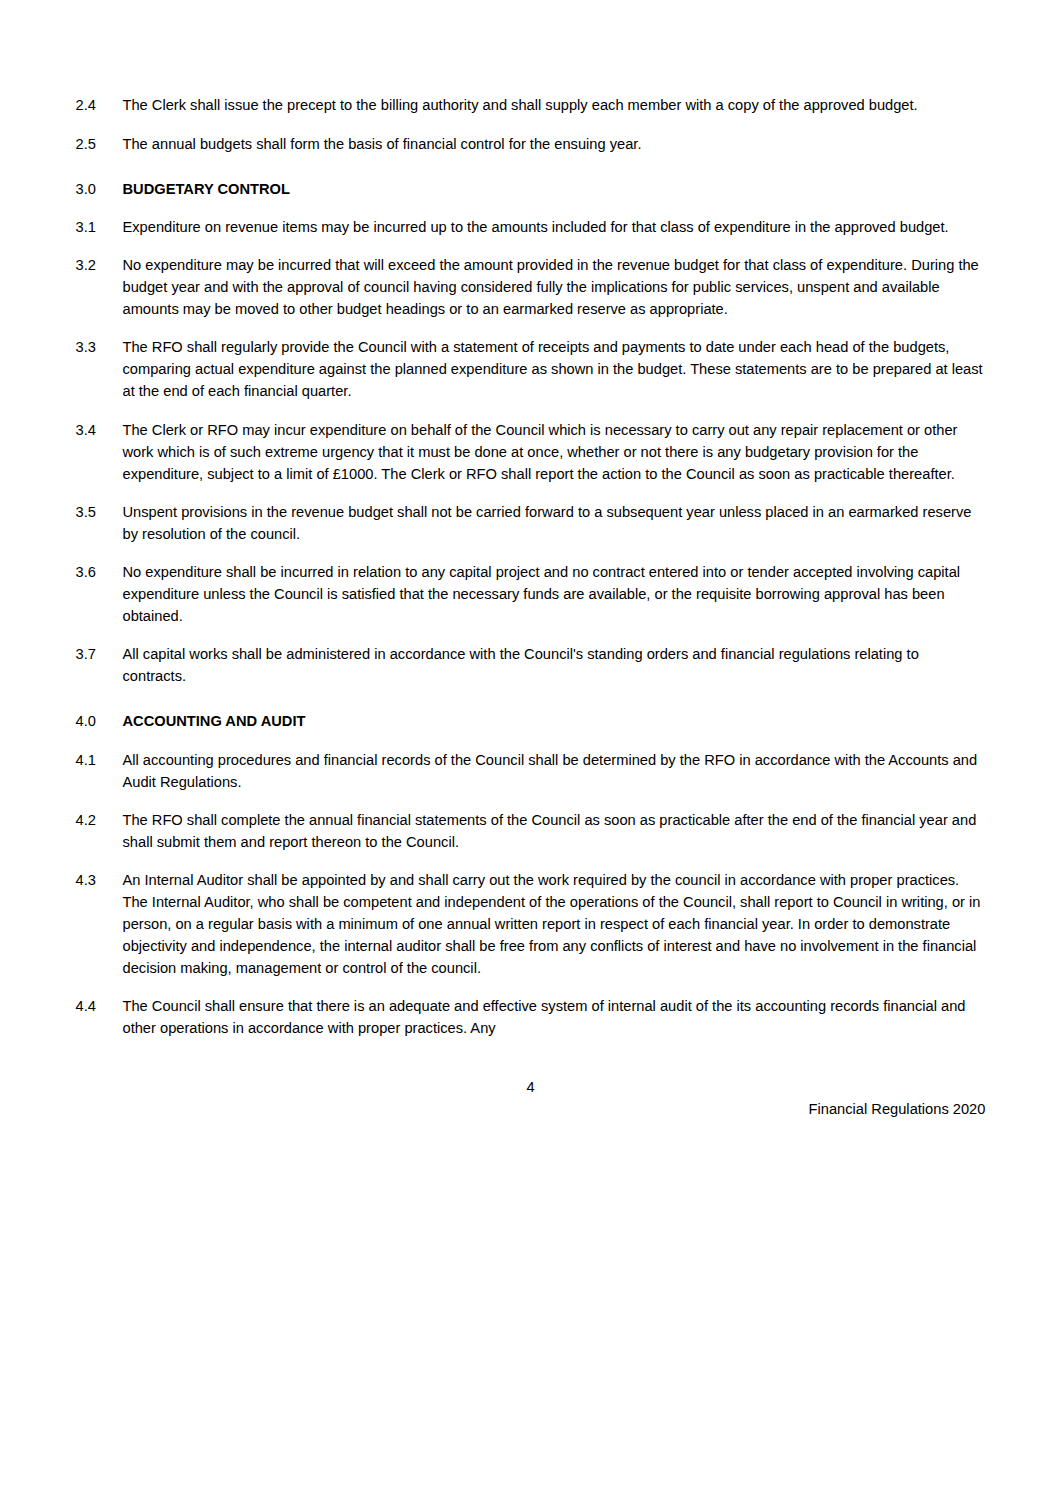2.4
The Clerk shall issue the precept to the billing authority and shall supply each member with a copy of the approved budget.
2.5
The annual budgets shall form the basis of financial control for the ensuing year.
3.0 BUDGETARY CONTROL
3.1
Expenditure on revenue items may be incurred up to the amounts included for that class of expenditure in the approved budget.
3.2
No expenditure may be incurred that will exceed the amount provided in the revenue budget for that class of expenditure. During the budget year and with the approval of council having considered fully the implications for public services, unspent and available amounts may be moved to other budget headings or to an earmarked reserve as appropriate.
3.3
The RFO shall regularly provide the Council with a statement of receipts and payments to date under each head of the budgets, comparing actual expenditure against the planned expenditure as shown in the budget. These statements are to be prepared at least at the end of each financial quarter.
3.4
The Clerk or RFO may incur expenditure on behalf of the Council which is necessary to carry out any repair replacement or other work which is of such extreme urgency that it must be done at once, whether or not there is any budgetary provision for the expenditure, subject to a limit of £1000. The Clerk or RFO shall report the action to the Council as soon as practicable thereafter.
3.5
Unspent provisions in the revenue budget shall not be carried forward to a subsequent year unless placed in an earmarked reserve by resolution of the council.
3.6
No expenditure shall be incurred in relation to any capital project and no contract entered into or tender accepted involving capital expenditure unless the Council is satisfied that the necessary funds are available, or the requisite borrowing approval has been obtained.
3.7
All capital works shall be administered in accordance with the Council's standing orders and financial regulations relating to contracts.
4.0 ACCOUNTING AND AUDIT
4.1
All accounting procedures and financial records of the Council shall be determined by the RFO in accordance with the Accounts and Audit Regulations.
4.2
The RFO shall complete the annual financial statements of the Council as soon as practicable after the end of the financial year and shall submit them and report thereon to the Council.
4.3
An Internal Auditor shall be appointed by and shall carry out the work required by the council in accordance with proper practices. The Internal Auditor, who shall be competent and independent of the operations of the Council, shall report to Council in writing, or in person, on a regular basis with a minimum of one annual written report in respect of each financial year. In order to demonstrate objectivity and independence, the internal auditor shall be free from any conflicts of interest and have no involvement in the financial decision making, management or control of the council.
4.4
The Council shall ensure that there is an adequate and effective system of internal audit of the its accounting records financial and other operations in accordance with proper practices. Any
4
Financial Regulations 2020